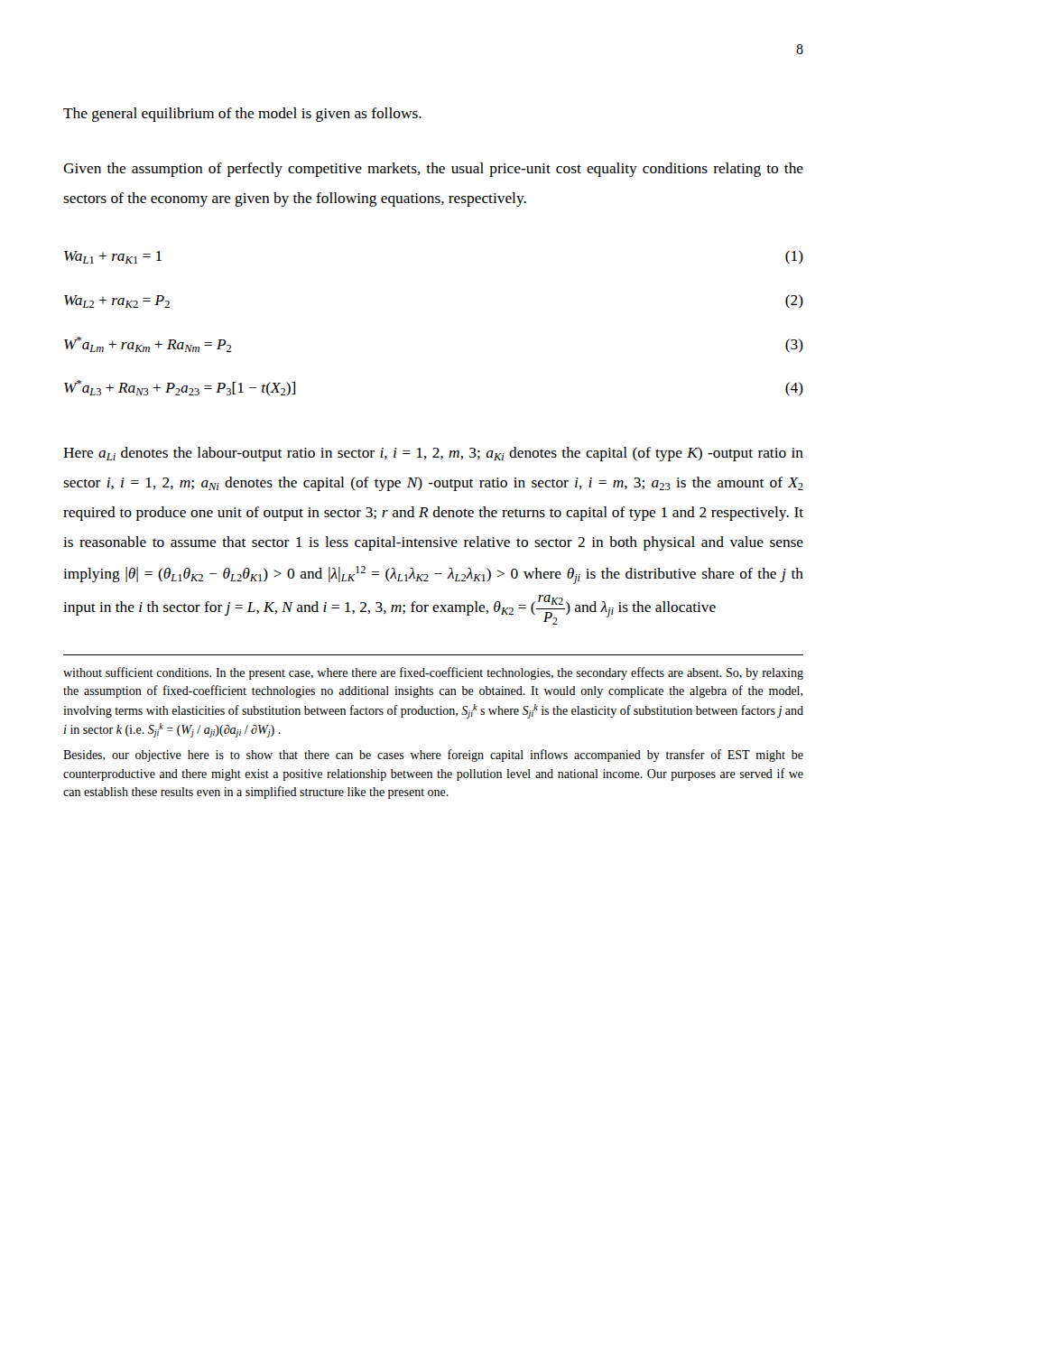8
The general equilibrium of the model is given as follows.
Given the assumption of perfectly competitive markets, the usual price-unit cost equality conditions relating to the sectors of the economy are given by the following equations, respectively.
WaL1 + raK1 = 1 (1)
WaL2 + raK2 = P2 (2)
W*aLm + raKm + RaNm = P2 (3)
W*aL3 + RaN3 + P2a23 = P3[1 − t(X2)] (4)
Here aLi denotes the labour-output ratio in sector i, i = 1, 2, m, 3; aKi denotes the capital (of type K) -output ratio in sector i, i = 1, 2, m; aNi denotes the capital (of type N) -output ratio in sector i, i = m, 3; a23 is the amount of X2 required to produce one unit of output in sector 3; r and R denote the returns to capital of type 1 and 2 respectively. It is reasonable to assume that sector 1 is less capital-intensive relative to sector 2 in both physical and value sense implying |θ| = (θL1θK2 − θL2θK1) > 0 and |λ|LK12 = (λL1λK2 − λL2λK1) > 0 where θji is the distributive share of the j th input in the i th sector for j = L, K, N and i = 1, 2, 3, m; for example, θK2 = (raK2 P2) and λji is the allocative
without sufficient conditions. In the present case, where there are fixed-coefficient technologies, the secondary effects are absent. So, by relaxing the assumption of fixed-coefficient technologies no additional insights can be obtained. It would only complicate the algebra of the model, involving terms with elasticities of substitution between factors of production, Sjik s where Sjik is the elasticity of substitution between factors j and i in sector k (i.e. Sjik = (Wj / aji)(∂aji / ∂Wj) .
Besides, our objective here is to show that there can be cases where foreign capital inflows accompanied by transfer of EST might be counterproductive and there might exist a positive relationship between the pollution level and national income. Our purposes are served if we can establish these results even in a simplified structure like the present one.